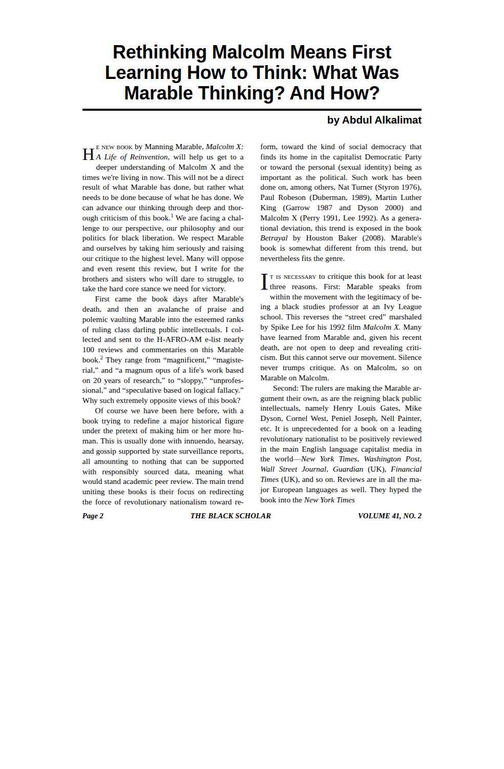Rethinking Malcolm Means First Learning How to Think: What Was Marable Thinking? And How?
by Abdul Alkalimat
he new book by Manning Marable, Malcolm X: A Life of Reinvention, will help us get to a deeper understanding of Malcolm X and the times we're living in now. This will not be a direct result of what Marable has done, but rather what needs to be done because of what he has done. We can advance our thinking through deep and thorough criticism of this book.1 We are facing a challenge to our perspective, our philosophy and our politics for black liberation. We respect Marable and ourselves by taking him seriously and raising our critique to the highest level. Many will oppose and even resent this review, but I write for the brothers and sisters who will dare to struggle, to take the hard core stance we need for victory.
First came the book days after Marable's death, and then an avalanche of praise and polemic vaulting Marable into the esteemed ranks of ruling class darling public intellectuals. I collected and sent to the H-AFRO-AM e-list nearly 100 reviews and commentaries on this Marable book.2 They range from “magnificent,” “magisterial,” and “a magnum opus of a life's work based on 20 years of research,” to “sloppy,” “unprofessional,” and “speculative based on logical fallacy.” Why such extremely opposite views of this book?
Of course we have been here before, with a book trying to redefine a major historical figure under the pretext of making him or her more human. This is usually done with innuendo, hearsay, and gossip supported by state surveillance reports, all amounting to nothing that can be supported with responsibly sourced data, meaning what would stand academic peer review. The main trend uniting these books is their focus on redirecting the force of revolutionary nationalism toward reform, toward the kind of social democracy that finds its home in the capitalist Democratic Party or toward the personal (sexual identity) being as important as the political. Such work has been done on, among others, Nat Turner (Styron 1976), Paul Robeson (Duberman, 1989), Martin Luther King (Garrow 1987 and Dyson 2000) and Malcolm X (Perry 1991, Lee 1992). As a generational deviation, this trend is exposed in the book Betrayal by Houston Baker (2008). Marable's book is somewhat different from this trend, but nevertheless fits the genre.
It is necessary to critique this book for at least three reasons. First: Marable speaks from within the movement with the legitimacy of being a black studies professor at an Ivy League school. This reverses the “street cred” marshaled by Spike Lee for his 1992 film Malcolm X. Many have learned from Marable and, given his recent death, are not open to deep and revealing criticism. But this cannot serve our movement. Silence never trumps critique. As on Malcolm, so on Marable on Malcolm.
Second: The rulers are making the Marable argument their own, as are the reigning black public intellectuals, namely Henry Louis Gates, Mike Dyson, Cornel West, Peniel Joseph, Nell Painter, etc. It is unprecedented for a book on a leading revolutionary nationalist to be positively reviewed in the main English language capitalist media in the world—New York Times, Washington Post, Wall Street Journal, Guardian (UK), Financial Times (UK), and so on. Reviews are in all the major European languages as well. They hyped the book into the New York Times
Page 2 THE BLACK SCHOLAR VOLUME 41, NO. 2